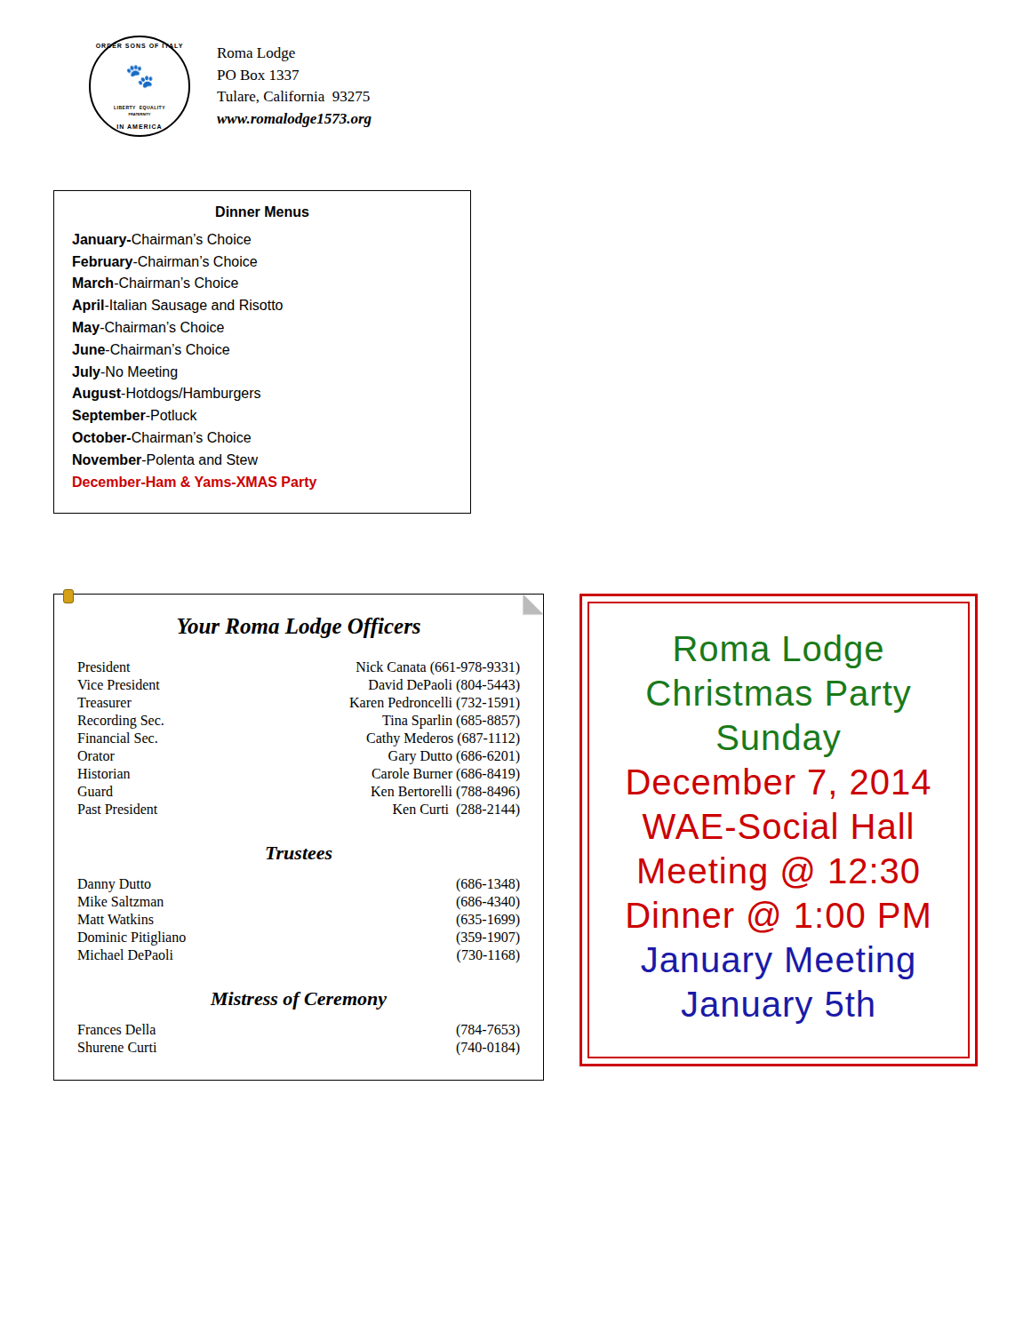ORDER SONS OF ITALY
🐾
LIBERTY EQUALITY
FRATERNITY
IN AMERICA
Roma Lodge
PO Box 1337
Tulare, California 93275
www.romalodge1573.org
Dinner Menus
January-Chairman’s Choice
February-Chairman’s Choice
March-Chairman’s Choice
April-Italian Sausage and Risotto
May-Chairman’s Choice
June-Chairman’s Choice
July-No Meeting
August-Hotdogs/Hamburgers
September-Potluck
October-Chairman’s Choice
November-Polenta and Stew
December-Ham & Yams-XMAS Party
Your Roma Lodge Officers
| President | Nick Canata (661-978-9331) |
| Vice President | David DePaoli (804-5443) |
| Treasurer | Karen Pedroncelli (732-1591) |
| Recording Sec. | Tina Sparlin (685-8857) |
| Financial Sec. | Cathy Mederos (687-1112) |
| Orator | Gary Dutto (686-6201) |
| Historian | Carole Burner (686-8419) |
| Guard | Ken Bertorelli (788-8496) |
| Past President | Ken Curti (288-2144) |
Trustees
| Danny Dutto | (686-1348) |
| Mike Saltzman | (686-4340) |
| Matt Watkins | (635-1699) |
| Dominic Pitigliano | (359-1907) |
| Michael DePaoli | (730-1168) |
Mistress of Ceremony
| Frances Della | (784-7653) |
| Shurene Curti | (740-0184) |
Roma Lodge
Christmas Party
Sunday
December 7, 2014
WAE-Social Hall
Meeting @ 12:30
Dinner @ 1:00 PM
January Meeting
January 5th